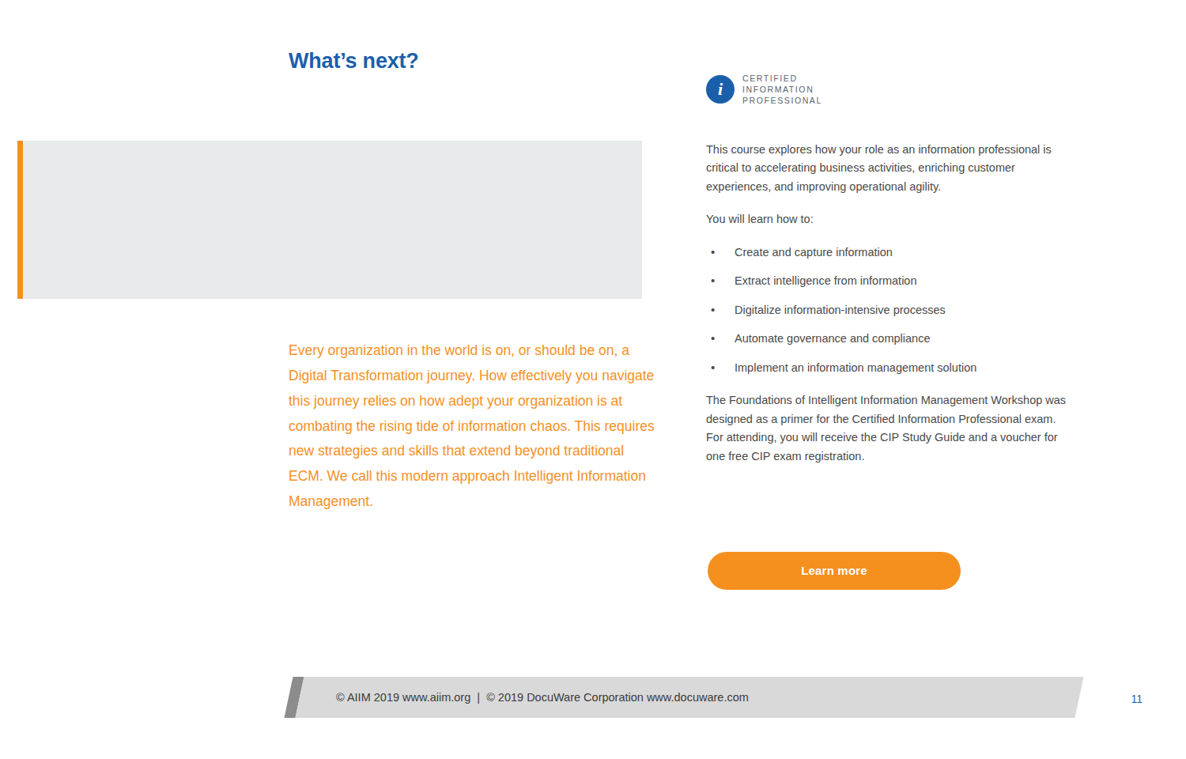What’s next?
Every organization in the world is on, or should be on, a Digital Transformation journey. How effectively you navigate this journey relies on how adept your organization is at combating the rising tide of information chaos. This requires new strategies and skills that extend beyond traditional ECM. We call this modern approach Intelligent Information Management.
i
CERTIFIED
INFORMATION
PROFESSIONAL
This course explores how your role as an information professional is critical to accelerating business activities, enriching customer experiences, and improving operational agility.
You will learn how to:
Create and capture information
Extract intelligence from information
Digitalize information-intensive processes
Automate governance and compliance
Implement an information management solution
The Foundations of Intelligent Information Management Workshop was designed as a primer for the Certified Information Professional exam. For attending, you will receive the CIP Study Guide and a voucher for one free CIP exam registration.
Learn more
© AIIM 2019 www.aiim.org | © 2019 DocuWare Corporation www.docuware.com
11